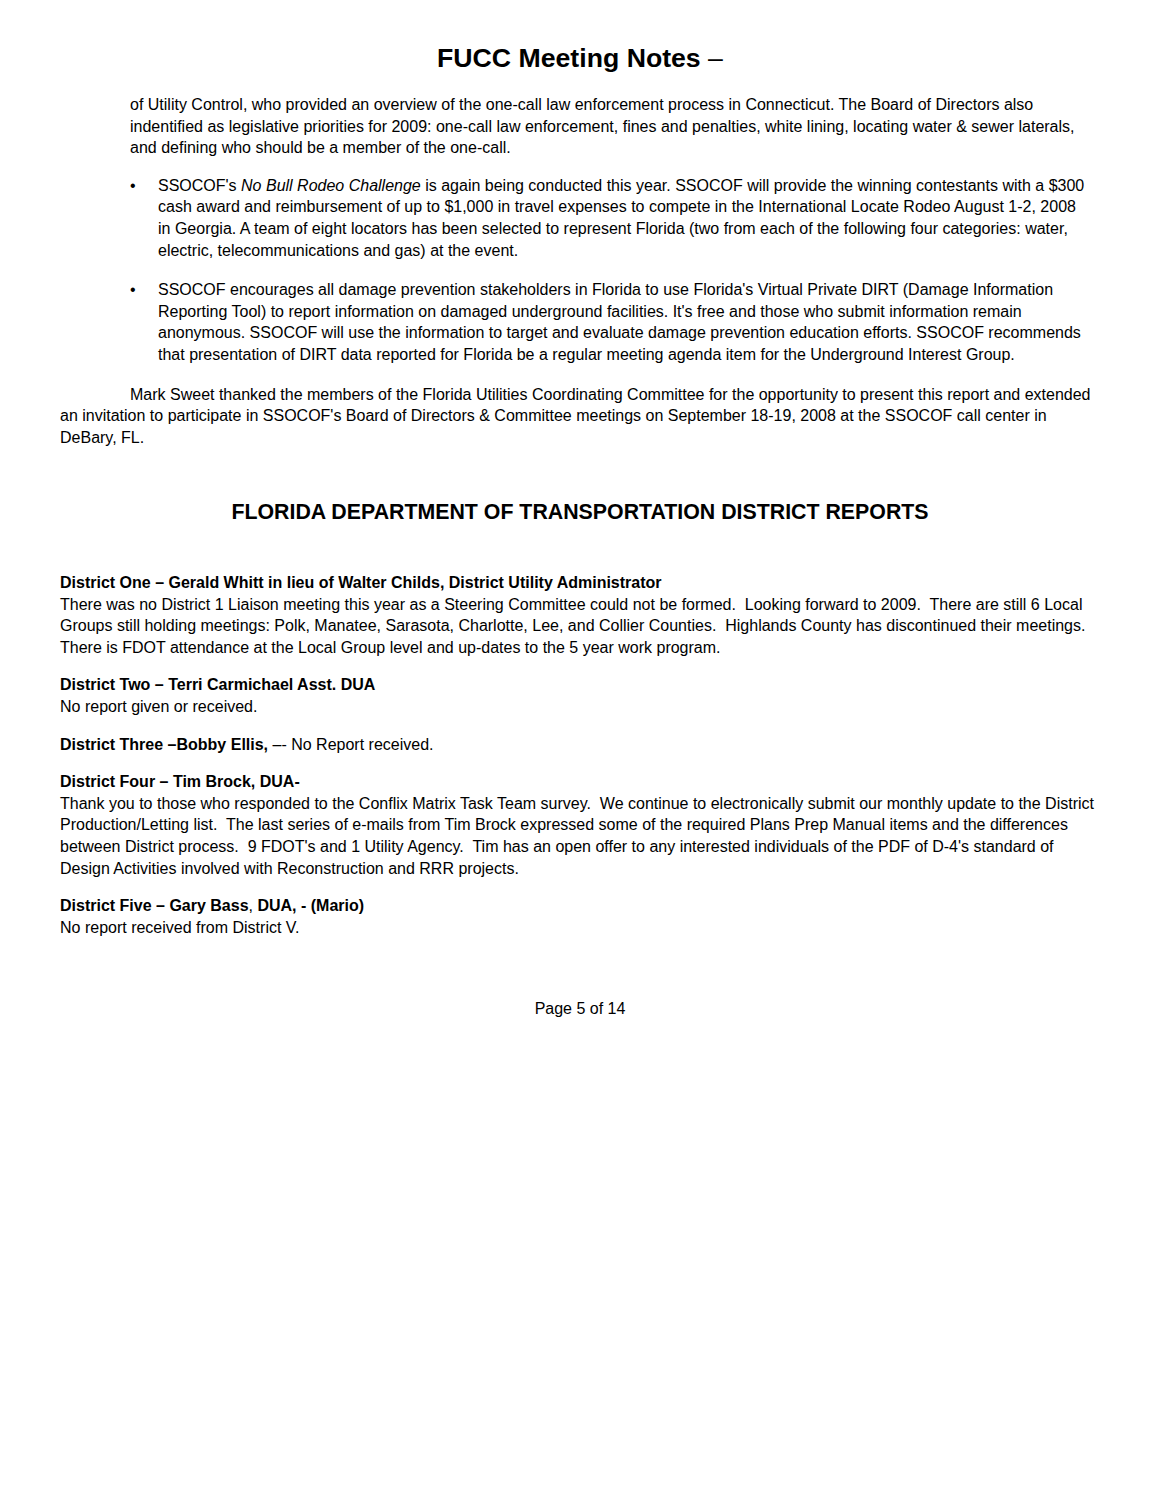FUCC Meeting Notes –
of Utility Control, who provided an overview of the one-call law enforcement process in Connecticut. The Board of Directors also indentified as legislative priorities for 2009: one-call law enforcement, fines and penalties, white lining, locating water & sewer laterals, and defining who should be a member of the one-call.
SSOCOF's No Bull Rodeo Challenge is again being conducted this year. SSOCOF will provide the winning contestants with a $300 cash award and reimbursement of up to $1,000 in travel expenses to compete in the International Locate Rodeo August 1-2, 2008 in Georgia. A team of eight locators has been selected to represent Florida (two from each of the following four categories: water, electric, telecommunications and gas) at the event.
SSOCOF encourages all damage prevention stakeholders in Florida to use Florida's Virtual Private DIRT (Damage Information Reporting Tool) to report information on damaged underground facilities. It's free and those who submit information remain anonymous. SSOCOF will use the information to target and evaluate damage prevention education efforts. SSOCOF recommends that presentation of DIRT data reported for Florida be a regular meeting agenda item for the Underground Interest Group.
Mark Sweet thanked the members of the Florida Utilities Coordinating Committee for the opportunity to present this report and extended an invitation to participate in SSOCOF's Board of Directors & Committee meetings on September 18-19, 2008 at the SSOCOF call center in DeBary, FL.
FLORIDA DEPARTMENT OF TRANSPORTATION DISTRICT REPORTS
District One – Gerald Whitt in lieu of Walter Childs, District Utility Administrator
There was no District 1 Liaison meeting this year as a Steering Committee could not be formed. Looking forward to 2009. There are still 6 Local Groups still holding meetings: Polk, Manatee, Sarasota, Charlotte, Lee, and Collier Counties. Highlands County has discontinued their meetings. There is FDOT attendance at the Local Group level and up-dates to the 5 year work program.
District Two – Terri Carmichael Asst. DUA
No report given or received.
District Three –Bobby Ellis, –- No Report received.
District Four – Tim Brock, DUA-
Thank you to those who responded to the Conflix Matrix Task Team survey. We continue to electronically submit our monthly update to the District Production/Letting list. The last series of e-mails from Tim Brock expressed some of the required Plans Prep Manual items and the differences between District process. 9 FDOT's and 1 Utility Agency. Tim has an open offer to any interested individuals of the PDF of D-4's standard of Design Activities involved with Reconstruction and RRR projects.
District Five – Gary Bass, DUA, - (Mario)
No report received from District V.
Page 5 of 14